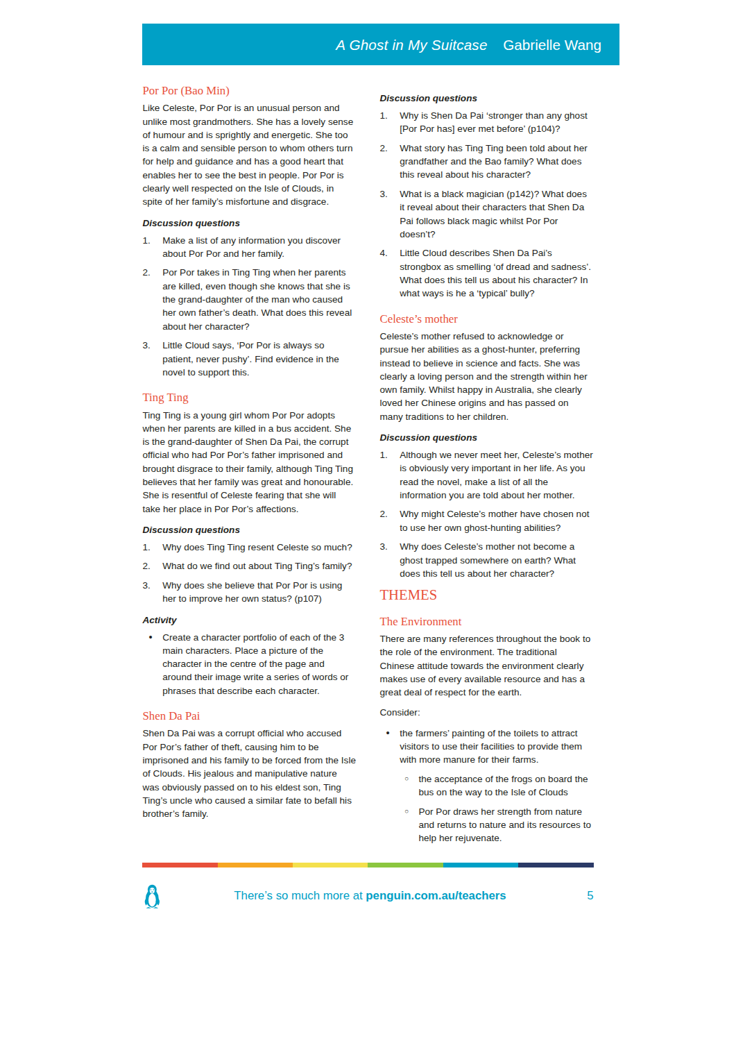A Ghost in My Suitcase Gabrielle Wang
Por Por (Bao Min)
Like Celeste, Por Por is an unusual person and unlike most grandmothers. She has a lovely sense of humour and is sprightly and energetic. She too is a calm and sensible person to whom others turn for help and guidance and has a good heart that enables her to see the best in people. Por Por is clearly well respected on the Isle of Clouds, in spite of her family’s misfortune and disgrace.
Discussion questions
Make a list of any information you discover about Por Por and her family.
Por Por takes in Ting Ting when her parents are killed, even though she knows that she is the grand-daughter of the man who caused her own father’s death. What does this reveal about her character?
Little Cloud says, ‘Por Por is always so patient, never pushy’. Find evidence in the novel to support this.
Ting Ting
Ting Ting is a young girl whom Por Por adopts when her parents are killed in a bus accident. She is the grand-daughter of Shen Da Pai, the corrupt official who had Por Por’s father imprisoned and brought disgrace to their family, although Ting Ting believes that her family was great and honourable. She is resentful of Celeste fearing that she will take her place in Por Por’s affections.
Discussion questions
Why does Ting Ting resent Celeste so much?
What do we find out about Ting Ting’s family?
Why does she believe that Por Por is using her to improve her own status? (p107)
Activity
Create a character portfolio of each of the 3 main characters. Place a picture of the character in the centre of the page and around their image write a series of words or phrases that describe each character.
Shen Da Pai
Shen Da Pai was a corrupt official who accused Por Por’s father of theft, causing him to be imprisoned and his family to be forced from the Isle of Clouds. His jealous and manipulative nature was obviously passed on to his eldest son, Ting Ting’s uncle who caused a similar fate to befall his brother’s family.
Discussion questions
Why is Shen Da Pai ‘stronger than any ghost [Por Por has] ever met before’ (p104)?
What story has Ting Ting been told about her grandfather and the Bao family? What does this reveal about his character?
What is a black magician (p142)? What does it reveal about their characters that Shen Da Pai follows black magic whilst Por Por doesn’t?
Little Cloud describes Shen Da Pai’s strongbox as smelling ‘of dread and sadness’. What does this tell us about his character? In what ways is he a ‘typical’ bully?
Celeste’s mother
Celeste’s mother refused to acknowledge or pursue her abilities as a ghost-hunter, preferring instead to believe in science and facts. She was clearly a loving person and the strength within her own family. Whilst happy in Australia, she clearly loved her Chinese origins and has passed on many traditions to her children.
Discussion questions
Although we never meet her, Celeste’s mother is obviously very important in her life. As you read the novel, make a list of all the information you are told about her mother.
Why might Celeste’s mother have chosen not to use her own ghost-hunting abilities?
Why does Celeste’s mother not become a ghost trapped somewhere on earth? What does this tell us about her character?
THEMES
The Environment
There are many references throughout the book to the role of the environment. The traditional Chinese attitude towards the environment clearly makes use of every available resource and has a great deal of respect for the earth.
Consider:
the farmers’ painting of the toilets to attract visitors to use their facilities to provide them with more manure for their farms.
the acceptance of the frogs on board the bus on the way to the Isle of Clouds
Por Por draws her strength from nature and returns to nature and its resources to help her rejuvenate.
There’s so much more at penguin.com.au/teachers
5